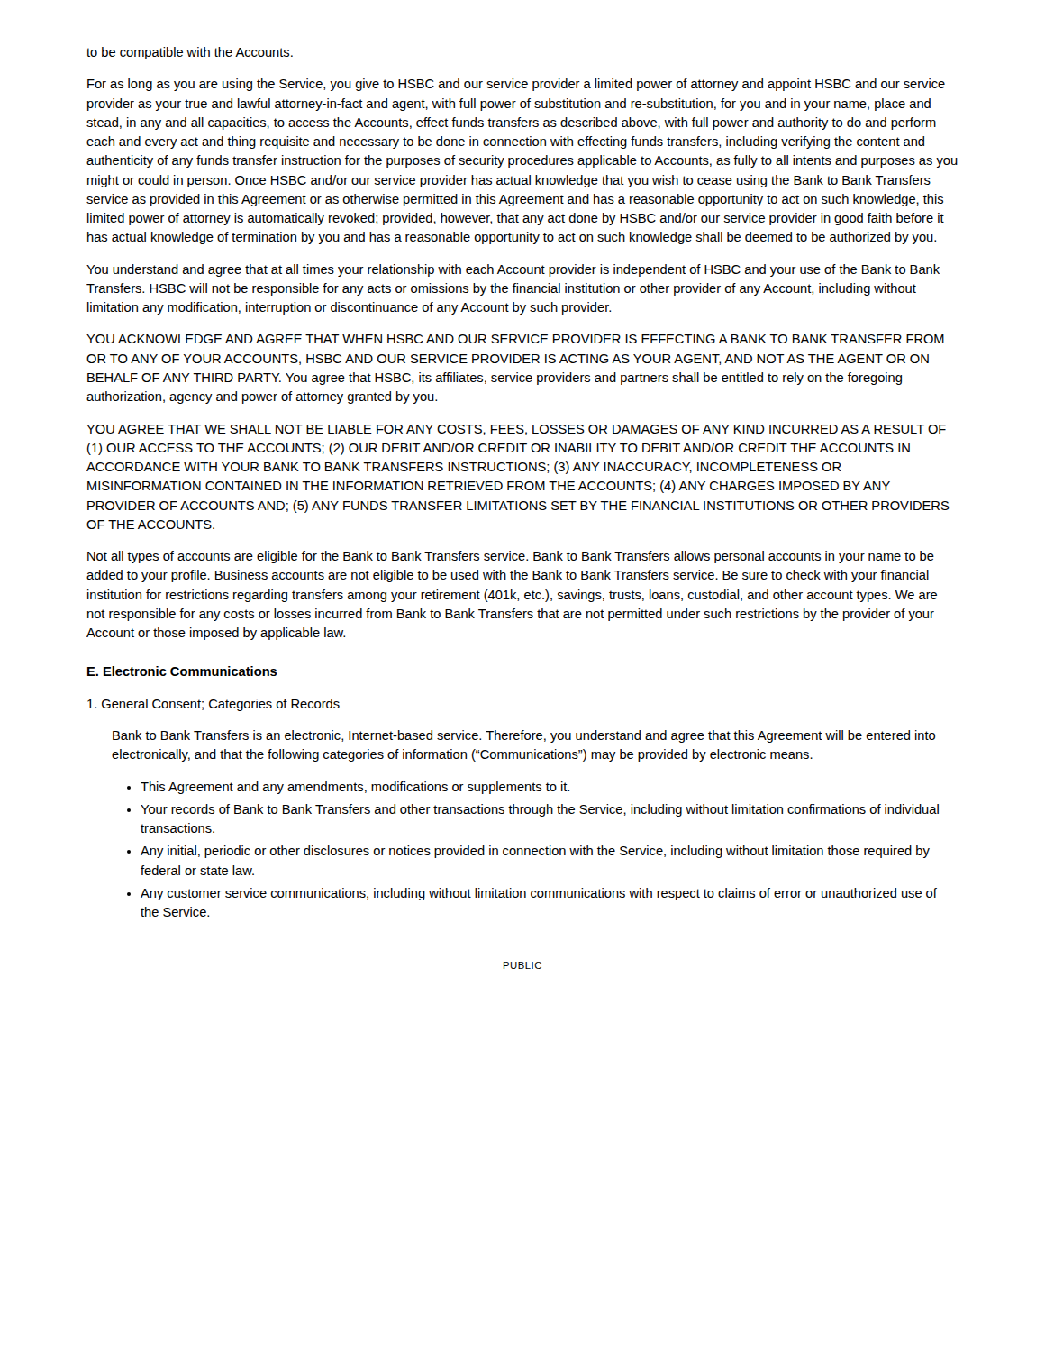to be compatible with the Accounts.
For as long as you are using the Service, you give to HSBC and our service provider a limited power of attorney and appoint HSBC and our service provider as your true and lawful attorney-in-fact and agent, with full power of substitution and re-substitution, for you and in your name, place and stead, in any and all capacities, to access the Accounts, effect funds transfers as described above, with full power and authority to do and perform each and every act and thing requisite and necessary to be done in connection with effecting funds transfers, including verifying the content and authenticity of any funds transfer instruction for the purposes of security procedures applicable to Accounts, as fully to all intents and purposes as you might or could in person. Once HSBC and/or our service provider has actual knowledge that you wish to cease using the Bank to Bank Transfers service as provided in this Agreement or as otherwise permitted in this Agreement and has a reasonable opportunity to act on such knowledge, this limited power of attorney is automatically revoked; provided, however, that any act done by HSBC and/or our service provider in good faith before it has actual knowledge of termination by you and has a reasonable opportunity to act on such knowledge shall be deemed to be authorized by you.
You understand and agree that at all times your relationship with each Account provider is independent of HSBC and your use of the Bank to Bank Transfers. HSBC will not be responsible for any acts or omissions by the financial institution or other provider of any Account, including without limitation any modification, interruption or discontinuance of any Account by such provider.
YOU ACKNOWLEDGE AND AGREE THAT WHEN HSBC AND OUR SERVICE PROVIDER IS EFFECTING A BANK TO BANK TRANSFER FROM OR TO ANY OF YOUR ACCOUNTS, HSBC AND OUR SERVICE PROVIDER IS ACTING AS YOUR AGENT, AND NOT AS THE AGENT OR ON BEHALF OF ANY THIRD PARTY. You agree that HSBC, its affiliates, service providers and partners shall be entitled to rely on the foregoing authorization, agency and power of attorney granted by you.
YOU AGREE THAT WE SHALL NOT BE LIABLE FOR ANY COSTS, FEES, LOSSES OR DAMAGES OF ANY KIND INCURRED AS A RESULT OF (1) OUR ACCESS TO THE ACCOUNTS; (2) OUR DEBIT AND/OR CREDIT OR INABILITY TO DEBIT AND/OR CREDIT THE ACCOUNTS IN ACCORDANCE WITH YOUR BANK TO BANK TRANSFERS INSTRUCTIONS; (3) ANY INACCURACY, INCOMPLETENESS OR MISINFORMATION CONTAINED IN THE INFORMATION RETRIEVED FROM THE ACCOUNTS; (4) ANY CHARGES IMPOSED BY ANY PROVIDER OF ACCOUNTS AND; (5) ANY FUNDS TRANSFER LIMITATIONS SET BY THE FINANCIAL INSTITUTIONS OR OTHER PROVIDERS OF THE ACCOUNTS.
Not all types of accounts are eligible for the Bank to Bank Transfers service. Bank to Bank Transfers allows personal accounts in your name to be added to your profile. Business accounts are not eligible to be used with the Bank to Bank Transfers service. Be sure to check with your financial institution for restrictions regarding transfers among your retirement (401k, etc.), savings, trusts, loans, custodial, and other account types. We are not responsible for any costs or losses incurred from Bank to Bank Transfers that are not permitted under such restrictions by the provider of your Account or those imposed by applicable law.
E. Electronic Communications
1. General Consent; Categories of Records
Bank to Bank Transfers is an electronic, Internet-based service. Therefore, you understand and agree that this Agreement will be entered into electronically, and that the following categories of information (“Communications”) may be provided by electronic means.
This Agreement and any amendments, modifications or supplements to it.
Your records of Bank to Bank Transfers and other transactions through the Service, including without limitation confirmations of individual transactions.
Any initial, periodic or other disclosures or notices provided in connection with the Service, including without limitation those required by federal or state law.
Any customer service communications, including without limitation communications with respect to claims of error or unauthorized use of the Service.
PUBLIC